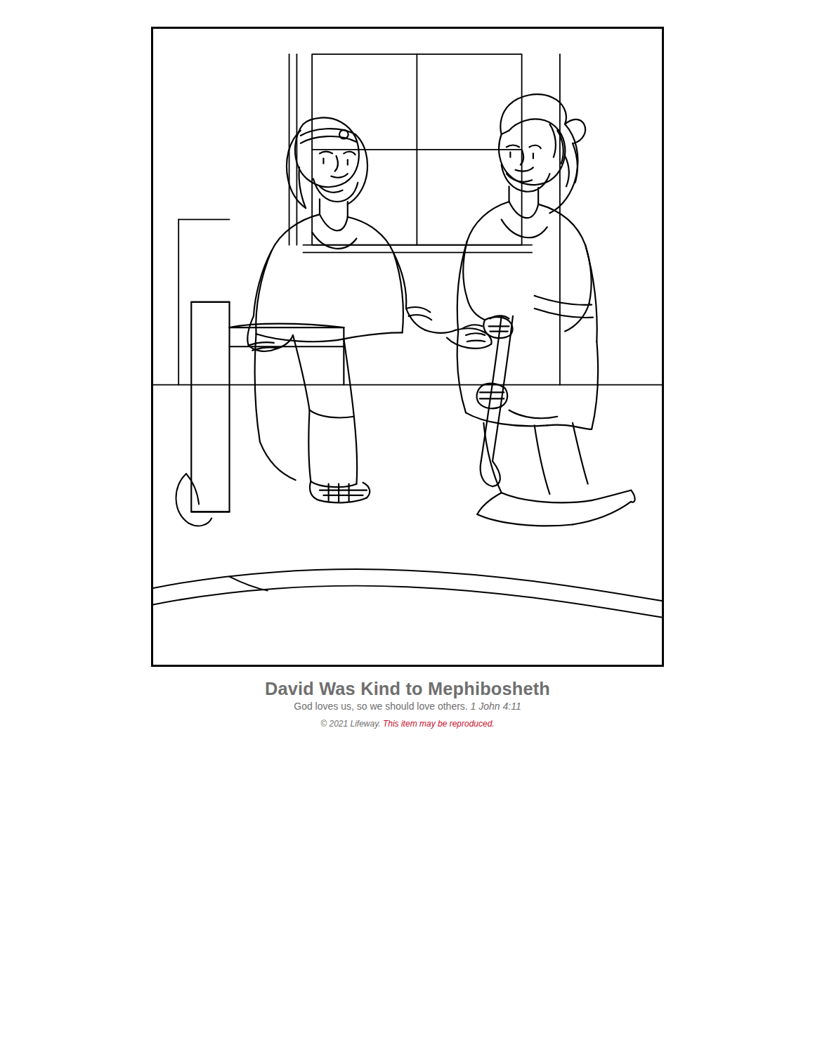David Was Kind to Mephibosheth
God loves us, so we should love others. 1 John 4:11
© 2021 Lifeway. This item may be reproduced.